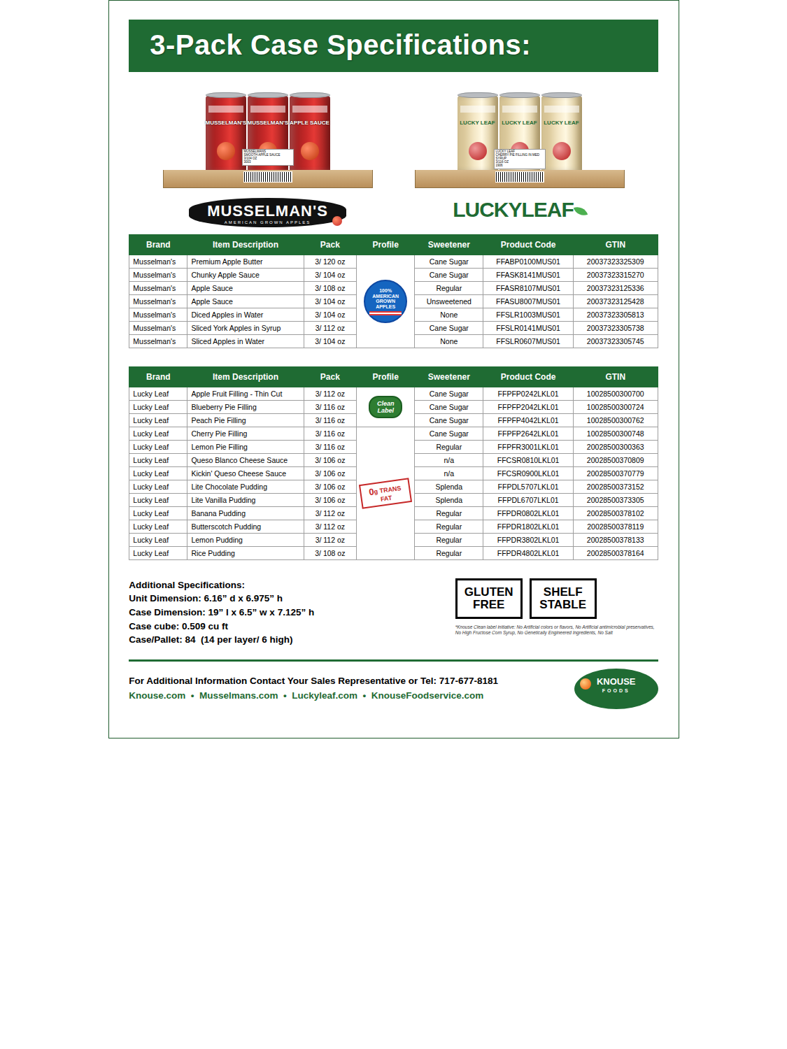3-Pack Case Specifications:
MUSSELMAN'S
MUSSELMAN'S
APPLE SAUCE
MUSSELMANS
SMOOTH APPLE SAUCE
3/104 OZ
3003
MUSSELMAN'SAMERICAN GROWN APPLES
LUCKY LEAF
LUCKY LEAF
LUCKY LEAF
LUCKY LEAF
CHERRY PIE FILLING IN MED SYRUP
3/116 OZ
1906
LUCKYLEAF
| Brand | Item Description | Pack | Profile | Sweetener | Product Code | GTIN |
| --- | --- | --- | --- | --- | --- | --- |
| Musselman's | Premium Apple Butter | 3/ 120 oz | 100% AMERICAN GROWN APPLES | Cane Sugar | FFABP0100MUS01 | 20037323325309 |
| Musselman's | Chunky Apple Sauce | 3/ 104 oz | Cane Sugar | FFASK8141MUS01 | 20037323315270 |
| Musselman's | Apple Sauce | 3/ 108 oz | Regular | FFASR8107MUS01 | 20037323125336 |
| Musselman's | Apple Sauce | 3/ 104 oz | Unsweetened | FFASU8007MUS01 | 20037323125428 |
| Musselman's | Diced Apples in Water | 3/ 104 oz | None | FFSLR1003MUS01 | 20037323305813 |
| Musselman's | Sliced York Apples in Syrup | 3/ 112 oz | Cane Sugar | FFSLR0141MUS01 | 20037323305738 |
| Musselman's | Sliced Apples in Water | 3/ 104 oz | None | FFSLR0607MUS01 | 20037323305745 |
| Brand | Item Description | Pack | Profile | Sweetener | Product Code | GTIN |
| --- | --- | --- | --- | --- | --- | --- |
| Lucky Leaf | Apple Fruit Filling - Thin Cut | 3/ 112 oz | Clean Label | Cane Sugar | FFPFP0242LKL01 | 10028500300700 |
| Lucky Leaf | Blueberry Pie Filling | 3/ 116 oz | Cane Sugar | FFPFP2042LKL01 | 10028500300724 |
| Lucky Leaf | Peach Pie Filling | 3/ 116 oz | Cane Sugar | FFPFP4042LKL01 | 10028500300762 |
| Lucky Leaf | Cherry Pie Filling | 3/ 116 oz | 0 g TRANS FAT | Cane Sugar | FFPFP2642LKL01 | 10028500300748 |
| Lucky Leaf | Lemon Pie Filling | 3/ 116 oz | Regular | FFPFR3001LKL01 | 20028500300363 |
| Lucky Leaf | Queso Blanco Cheese Sauce | 3/ 106 oz | n/a | FFCSR0810LKL01 | 20028500370809 |
| Lucky Leaf | Kickin' Queso Cheese Sauce | 3/ 106 oz | n/a | FFCSR0900LKL01 | 20028500370779 |
| Lucky Leaf | Lite Chocolate Pudding | 3/ 106 oz | Splenda | FFPDL5707LKL01 | 20028500373152 |
| Lucky Leaf | Lite Vanilla Pudding | 3/ 106 oz | Splenda | FFPDL6707LKL01 | 20028500373305 |
| Lucky Leaf | Banana Pudding | 3/ 112 oz | Regular | FFPDR0802LKL01 | 20028500378102 |
| Lucky Leaf | Butterscotch Pudding | 3/ 112 oz | Regular | FFPDR1802LKL01 | 20028500378119 |
| Lucky Leaf | Lemon Pudding | 3/ 112 oz | Regular | FFPDR3802LKL01 | 20028500378133 |
| Lucky Leaf | Rice Pudding | 3/ 108 oz | Regular | FFPDR4802LKL01 | 20028500378164 |
Additional Specifications:
Unit Dimension: 6.16” d x 6.975” h
Case Dimension: 19” l x 6.5” w x 7.125” h
Case cube: 0.509 cu ft
Case/Pallet: 84 (14 per layer/ 6 high)
GLUTEN
FREE
SHELF
STABLE
*Knouse Clean label initiative: No Artificial colors or flavors, No Artificial antimicrobial preservatives, No High Fructose Corn Syrup, No Genetically Engineered Ingredients, No Salt
For Additional Information Contact Your Sales Representative or Tel: 717-677-8181
Knouse.com • Musselmans.com • Luckyleaf.com • KnouseFoodservice.com
KNOUSE FOODS